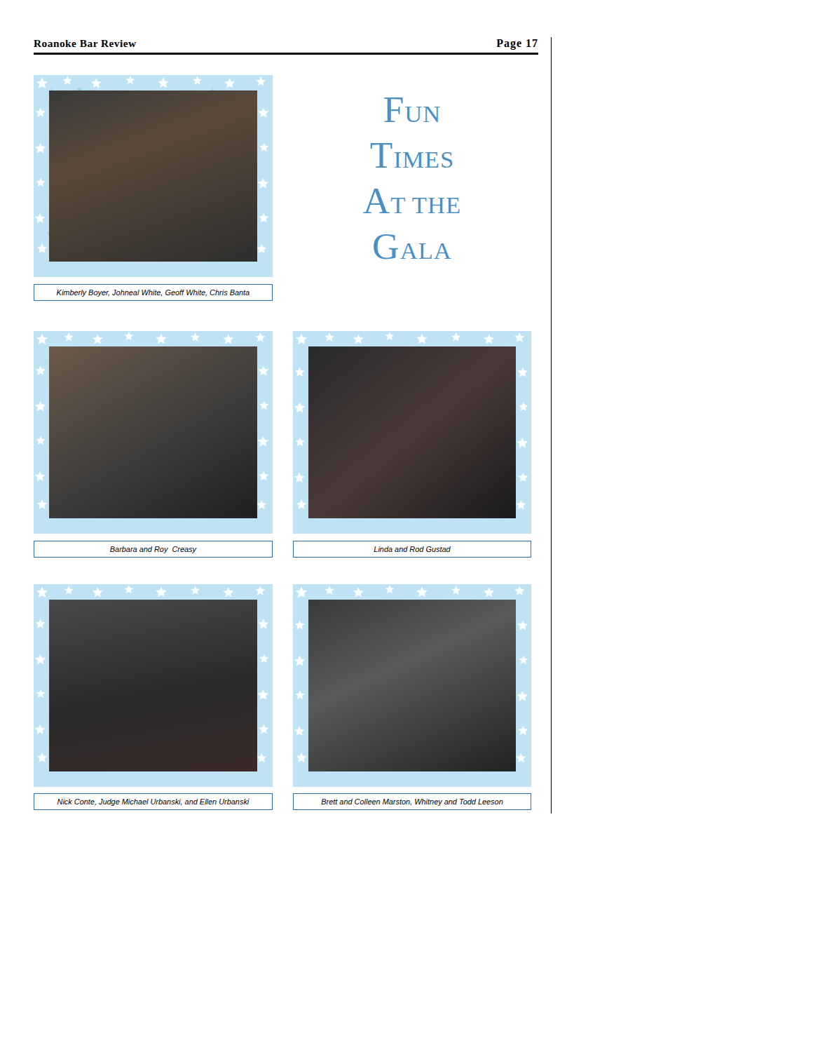Roanoke Bar Review
Page 17
Kimberly Boyer, Johneal White, Geoff White, Chris Banta
FUN
TIMES
AT THE
GALA
Barbara and Roy Creasy
Linda and Rod Gustad
Nick Conte, Judge Michael Urbanski, and Ellen Urbanski
Brett and Colleen Marston, Whitney and Todd Leeson